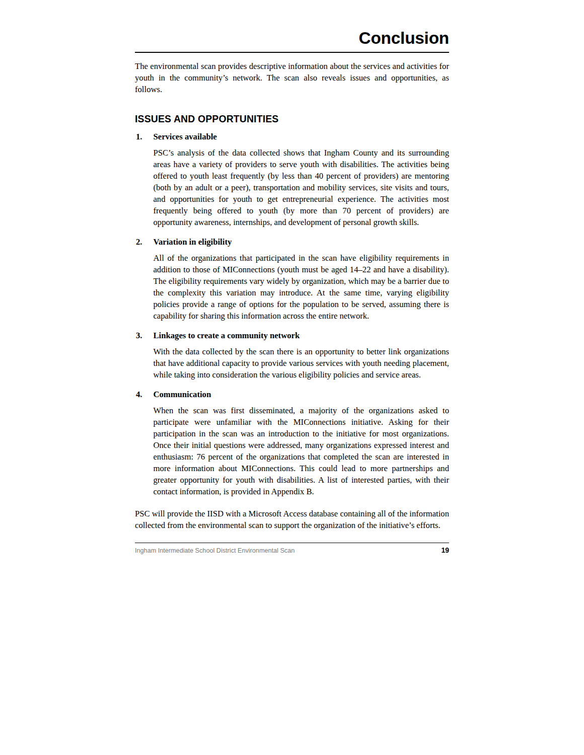Conclusion
The environmental scan provides descriptive information about the services and activities for youth in the community’s network. The scan also reveals issues and opportunities, as follows.
ISSUES AND OPPORTUNITIES
Services available
PSC’s analysis of the data collected shows that Ingham County and its surrounding areas have a variety of providers to serve youth with disabilities. The activities being offered to youth least frequently (by less than 40 percent of providers) are mentoring (both by an adult or a peer), transportation and mobility services, site visits and tours, and opportunities for youth to get entrepreneurial experience. The activities most frequently being offered to youth (by more than 70 percent of providers) are opportunity awareness, internships, and development of personal growth skills.
Variation in eligibility
All of the organizations that participated in the scan have eligibility requirements in addition to those of MIConnections (youth must be aged 14–22 and have a disability). The eligibility requirements vary widely by organization, which may be a barrier due to the complexity this variation may introduce. At the same time, varying eligibility policies provide a range of options for the population to be served, assuming there is capability for sharing this information across the entire network.
Linkages to create a community network
With the data collected by the scan there is an opportunity to better link organizations that have additional capacity to provide various services with youth needing placement, while taking into consideration the various eligibility policies and service areas.
Communication
When the scan was first disseminated, a majority of the organizations asked to participate were unfamiliar with the MIConnections initiative. Asking for their participation in the scan was an introduction to the initiative for most organizations. Once their initial questions were addressed, many organizations expressed interest and enthusiasm: 76 percent of the organizations that completed the scan are interested in more information about MIConnections. This could lead to more partnerships and greater opportunity for youth with disabilities. A list of interested parties, with their contact information, is provided in Appendix B.
PSC will provide the IISD with a Microsoft Access database containing all of the information collected from the environmental scan to support the organization of the initiative’s efforts.
Ingham Intermediate School District Environmental Scan 19